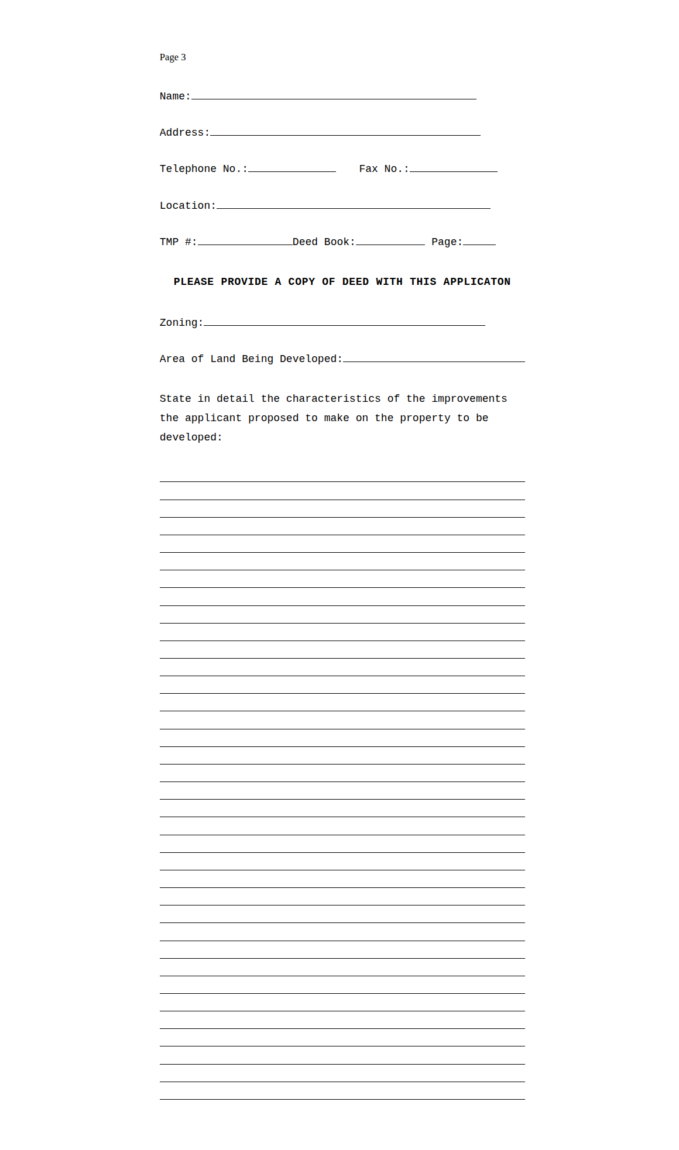Page 3
Name:
Address:
Telephone No.: Fax No.:
Location:
TMP #: Deed Book: Page:
PLEASE PROVIDE A COPY OF DEED WITH THIS APPLICATON
Zoning:
Area of Land Being Developed:
State in detail the characteristics of the improvements the applicant proposed to make on the property to be developed: